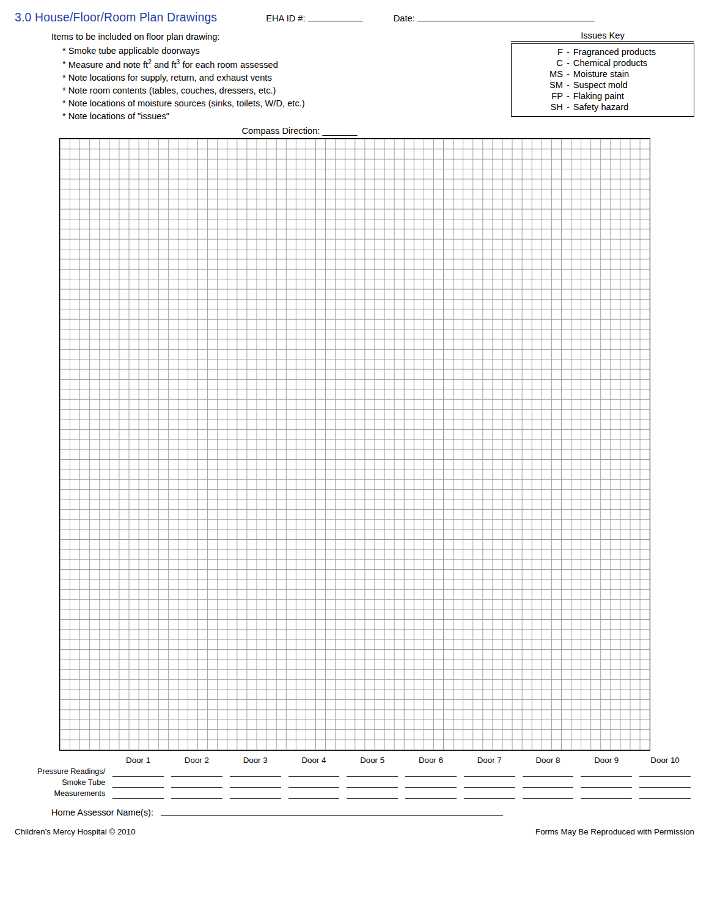3.0 House/Floor/Room Plan Drawings
EHA ID #: Date:
Items to be included on floor plan drawing:
Smoke tube applicable doorways
Measure and note ft2 and ft3 for each room assessed
Note locations for supply, return, and exhaust vents
Note room contents (tables, couches, dressers, etc.)
Note locations of moisture sources (sinks, toilets, W/D, etc.)
Note locations of "issues"
Issues Key
| F | - | Fragranced products |
| C | - | Chemical products |
| MS | - | Moisture stain |
| SM | - | Suspect mold |
| FP | - | Flaking paint |
| SH | - | Safety hazard |
Compass Direction: _______
| | Door 1 | Door 2 | Door 3 | Door 4 | Door 5 | Door 6 | Door 7 | Door 8 | Door 9 | Door 10 |
| Pressure Readings/ | | | | | | | | | | |
| Smoke Tube | | | | | | | | | | |
| Measurements | | | | | | | | | | |
Home Assessor Name(s):
Children's Mercy Hospital © 2010
Forms May Be Reproduced with Permission